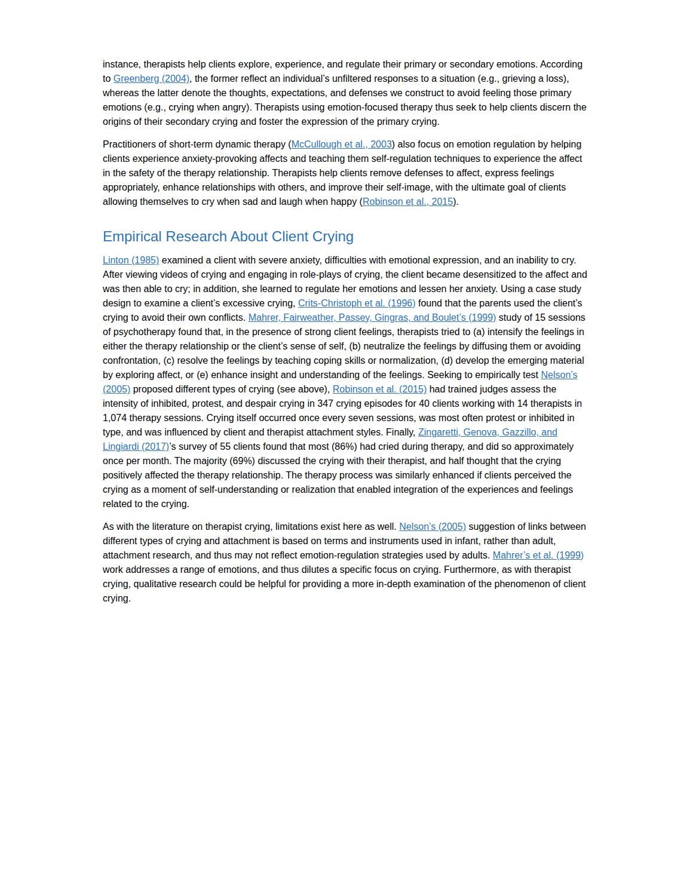instance, therapists help clients explore, experience, and regulate their primary or secondary emotions. According to Greenberg (2004), the former reflect an individual’s unfiltered responses to a situation (e.g., grieving a loss), whereas the latter denote the thoughts, expectations, and defenses we construct to avoid feeling those primary emotions (e.g., crying when angry). Therapists using emotion-focused therapy thus seek to help clients discern the origins of their secondary crying and foster the expression of the primary crying.
Practitioners of short-term dynamic therapy (McCullough et al., 2003) also focus on emotion regulation by helping clients experience anxiety-provoking affects and teaching them self-regulation techniques to experience the affect in the safety of the therapy relationship. Therapists help clients remove defenses to affect, express feelings appropriately, enhance relationships with others, and improve their self-image, with the ultimate goal of clients allowing themselves to cry when sad and laugh when happy (Robinson et al., 2015).
Empirical Research About Client Crying
Linton (1985) examined a client with severe anxiety, difficulties with emotional expression, and an inability to cry. After viewing videos of crying and engaging in role-plays of crying, the client became desensitized to the affect and was then able to cry; in addition, she learned to regulate her emotions and lessen her anxiety. Using a case study design to examine a client’s excessive crying, Crits-Christoph et al. (1996) found that the parents used the client’s crying to avoid their own conflicts. Mahrer, Fairweather, Passey, Gingras, and Boulet’s (1999) study of 15 sessions of psychotherapy found that, in the presence of strong client feelings, therapists tried to (a) intensify the feelings in either the therapy relationship or the client’s sense of self, (b) neutralize the feelings by diffusing them or avoiding confrontation, (c) resolve the feelings by teaching coping skills or normalization, (d) develop the emerging material by exploring affect, or (e) enhance insight and understanding of the feelings. Seeking to empirically test Nelson’s (2005) proposed different types of crying (see above), Robinson et al. (2015) had trained judges assess the intensity of inhibited, protest, and despair crying in 347 crying episodes for 40 clients working with 14 therapists in 1,074 therapy sessions. Crying itself occurred once every seven sessions, was most often protest or inhibited in type, and was influenced by client and therapist attachment styles. Finally, Zingaretti, Genova, Gazzillo, and Lingiardi (2017)’s survey of 55 clients found that most (86%) had cried during therapy, and did so approximately once per month. The majority (69%) discussed the crying with their therapist, and half thought that the crying positively affected the therapy relationship. The therapy process was similarly enhanced if clients perceived the crying as a moment of self-understanding or realization that enabled integration of the experiences and feelings related to the crying.
As with the literature on therapist crying, limitations exist here as well. Nelson’s (2005) suggestion of links between different types of crying and attachment is based on terms and instruments used in infant, rather than adult, attachment research, and thus may not reflect emotion-regulation strategies used by adults. Mahrer’s et al. (1999) work addresses a range of emotions, and thus dilutes a specific focus on crying. Furthermore, as with therapist crying, qualitative research could be helpful for providing a more in-depth examination of the phenomenon of client crying.